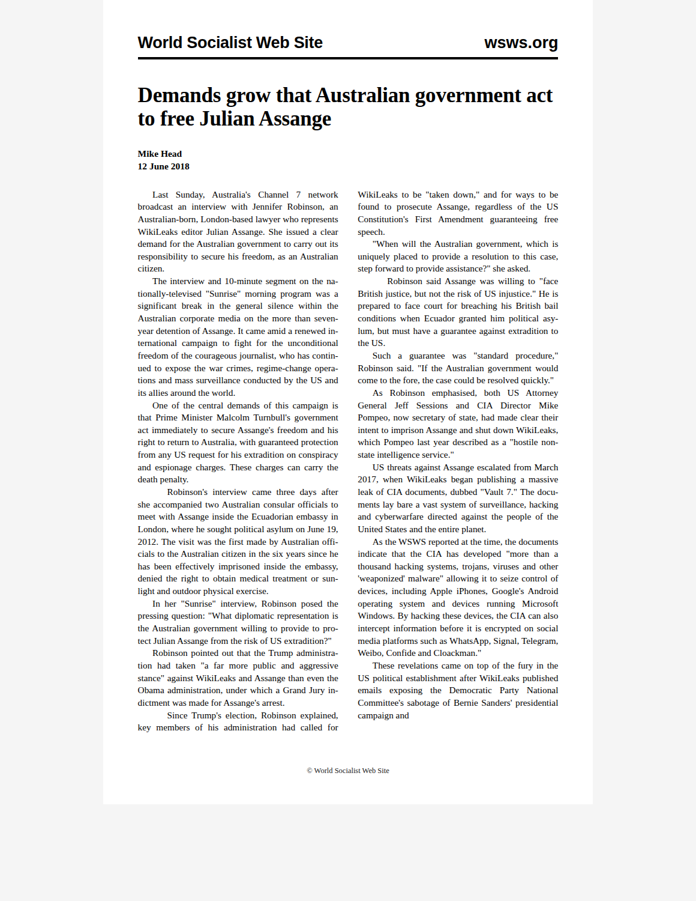World Socialist Web Site
wsws.org
Demands grow that Australian government act to free Julian Assange
Mike Head
12 June 2018
Last Sunday, Australia's Channel 7 network broadcast an interview with Jennifer Robinson, an Australian-born, London-based lawyer who represents WikiLeaks editor Julian Assange. She issued a clear demand for the Australian government to carry out its responsibility to secure his freedom, as an Australian citizen.
The interview and 10-minute segment on the nationally-televised "Sunrise" morning program was a significant break in the general silence within the Australian corporate media on the more than seven-year detention of Assange. It came amid a renewed international campaign to fight for the unconditional freedom of the courageous journalist, who has continued to expose the war crimes, regime-change operations and mass surveillance conducted by the US and its allies around the world.
One of the central demands of this campaign is that Prime Minister Malcolm Turnbull's government act immediately to secure Assange's freedom and his right to return to Australia, with guaranteed protection from any US request for his extradition on conspiracy and espionage charges. These charges can carry the death penalty.
Robinson's interview came three days after she accompanied two Australian consular officials to meet with Assange inside the Ecuadorian embassy in London, where he sought political asylum on June 19, 2012. The visit was the first made by Australian officials to the Australian citizen in the six years since he has been effectively imprisoned inside the embassy, denied the right to obtain medical treatment or sunlight and outdoor physical exercise.
In her "Sunrise" interview, Robinson posed the pressing question: "What diplomatic representation is the Australian government willing to provide to protect Julian Assange from the risk of US extradition?"
Robinson pointed out that the Trump administration had taken "a far more public and aggressive stance" against WikiLeaks and Assange than even the Obama administration, under which a Grand Jury indictment was made for Assange's arrest.
Since Trump's election, Robinson explained, key members of his administration had called for WikiLeaks to be "taken down," and for ways to be found to prosecute Assange, regardless of the US Constitution's First Amendment guaranteeing free speech.
"When will the Australian government, which is uniquely placed to provide a resolution to this case, step forward to provide assistance?" she asked.
Robinson said Assange was willing to "face British justice, but not the risk of US injustice." He is prepared to face court for breaching his British bail conditions when Ecuador granted him political asylum, but must have a guarantee against extradition to the US.
Such a guarantee was "standard procedure," Robinson said. "If the Australian government would come to the fore, the case could be resolved quickly."
As Robinson emphasised, both US Attorney General Jeff Sessions and CIA Director Mike Pompeo, now secretary of state, had made clear their intent to imprison Assange and shut down WikiLeaks, which Pompeo last year described as a "hostile non-state intelligence service."
US threats against Assange escalated from March 2017, when WikiLeaks began publishing a massive leak of CIA documents, dubbed "Vault 7." The documents lay bare a vast system of surveillance, hacking and cyberwarfare directed against the people of the United States and the entire planet.
As the WSWS reported at the time, the documents indicate that the CIA has developed "more than a thousand hacking systems, trojans, viruses and other 'weaponized' malware" allowing it to seize control of devices, including Apple iPhones, Google's Android operating system and devices running Microsoft Windows. By hacking these devices, the CIA can also intercept information before it is encrypted on social media platforms such as WhatsApp, Signal, Telegram, Weibo, Confide and Cloackman."
These revelations came on top of the fury in the US political establishment after WikiLeaks published emails exposing the Democratic Party National Committee's sabotage of Bernie Sanders' presidential campaign and
© World Socialist Web Site